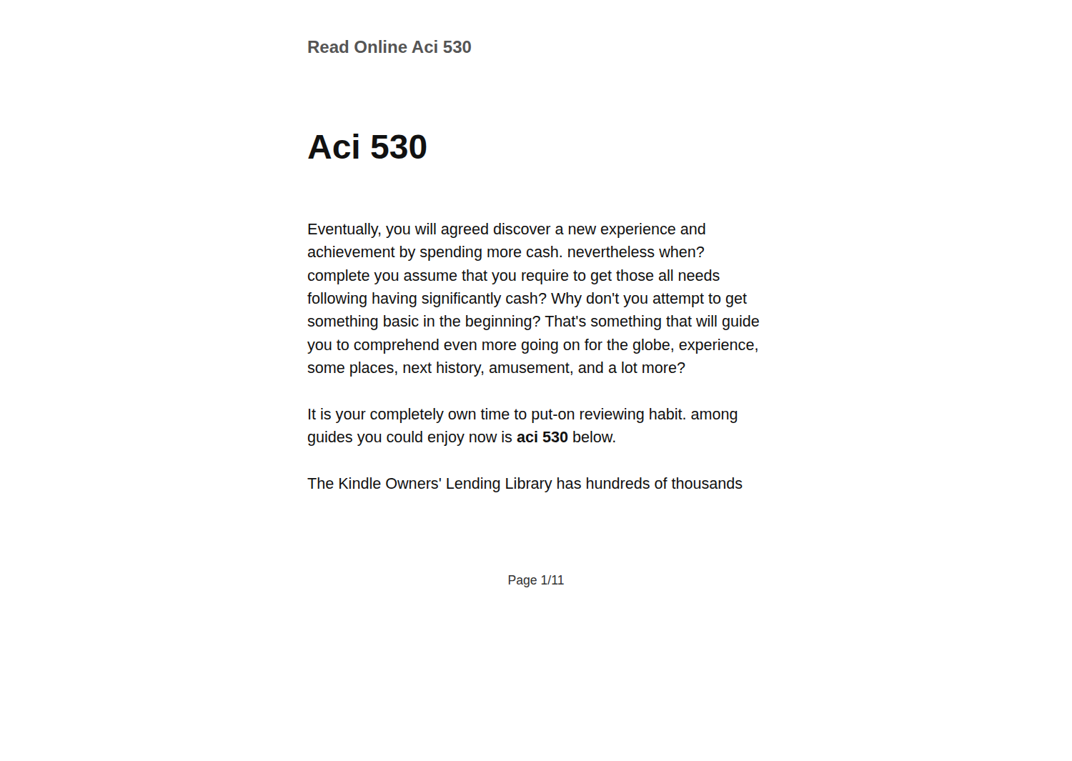Read Online Aci 530
Aci 530
Eventually, you will agreed discover a new experience and achievement by spending more cash. nevertheless when? complete you assume that you require to get those all needs following having significantly cash? Why don't you attempt to get something basic in the beginning? That's something that will guide you to comprehend even more going on for the globe, experience, some places, next history, amusement, and a lot more?
It is your completely own time to put-on reviewing habit. among guides you could enjoy now is aci 530 below.
The Kindle Owners' Lending Library has hundreds of thousands
Page 1/11